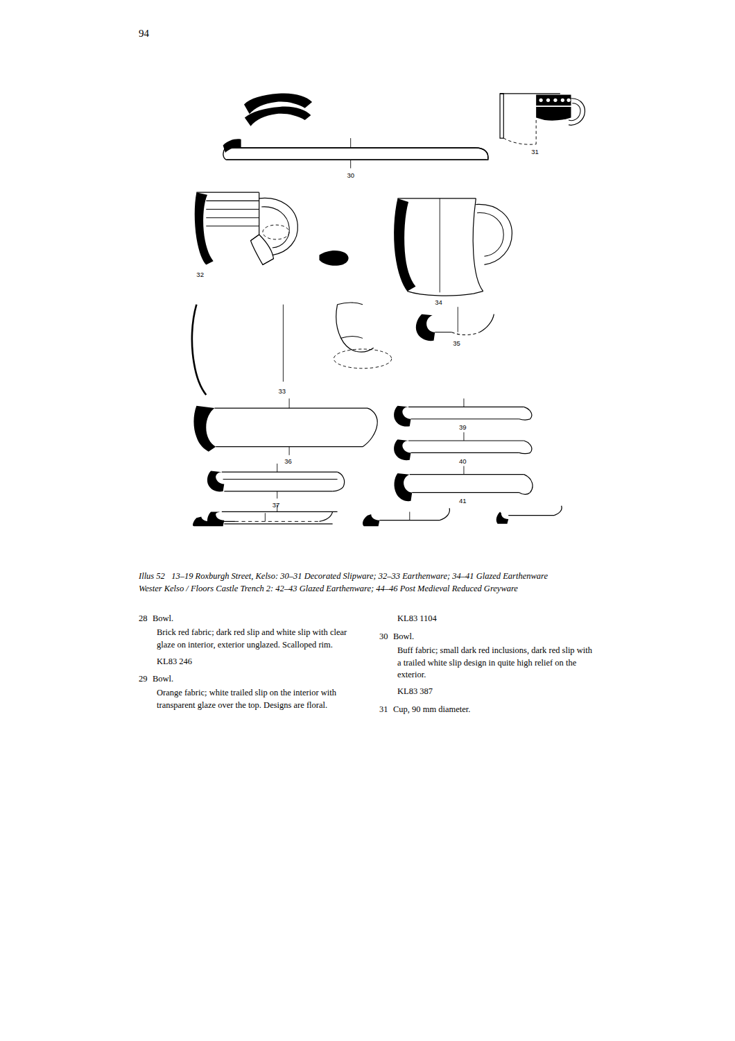94
30 31 32 34 33 35 36 37 39 40 41
Illus 52 13–19 Roxburgh Street, Kelso: 30–31 Decorated Slipware; 32–33 Earthenware; 34–41 Glazed Earthenware
Wester Kelso / Floors Castle Trench 2: 42–43 Glazed Earthenware; 44–46 Post Medieval Reduced Greyware
28 Bowl.
Brick red fabric; dark red slip and white slip with clear glaze on interior, exterior unglazed. Scalloped rim.
KL83 246
29 Bowl.
Orange fabric; white trailed slip on the interior with transparent glaze over the top. Designs are floral.
KL83 1104
30 Bowl.
Buff fabric; small dark red inclusions, dark red slip with a trailed white slip design in quite high relief on the exterior.
KL83 387
31 Cup, 90 mm diameter.